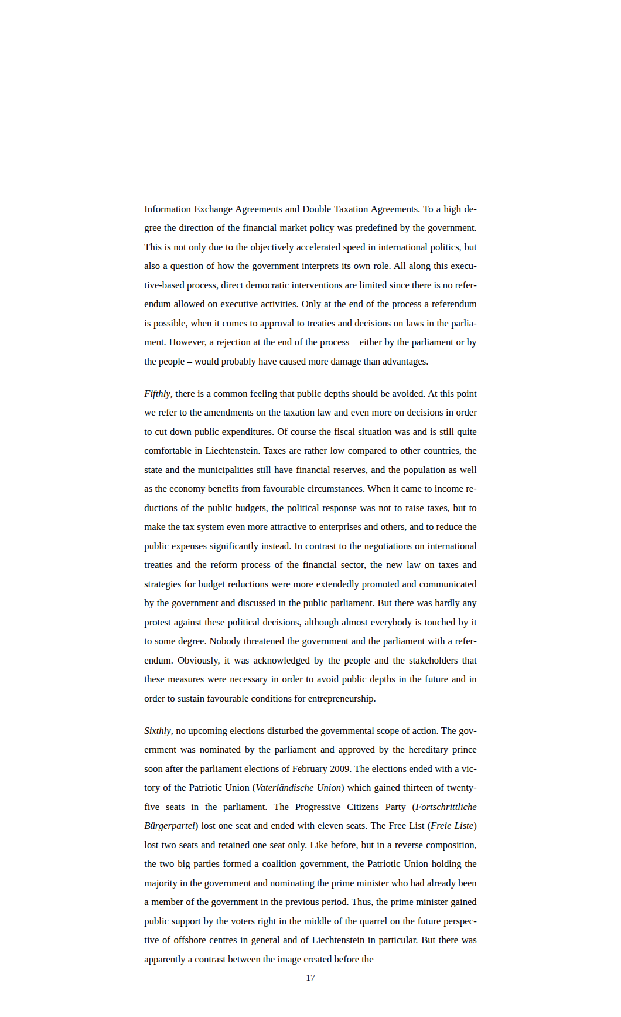Information Exchange Agreements and Double Taxation Agreements. To a high degree the direction of the financial market policy was predefined by the government. This is not only due to the objectively accelerated speed in international politics, but also a question of how the government interprets its own role. All along this executive-based process, direct democratic interventions are limited since there is no referendum allowed on executive activities. Only at the end of the process a referendum is possible, when it comes to approval to treaties and decisions on laws in the parliament. However, a rejection at the end of the process – either by the parliament or by the people – would probably have caused more damage than advantages.
Fifthly, there is a common feeling that public depths should be avoided. At this point we refer to the amendments on the taxation law and even more on decisions in order to cut down public expenditures. Of course the fiscal situation was and is still quite comfortable in Liechtenstein. Taxes are rather low compared to other countries, the state and the municipalities still have financial reserves, and the population as well as the economy benefits from favourable circumstances. When it came to income reductions of the public budgets, the political response was not to raise taxes, but to make the tax system even more attractive to enterprises and others, and to reduce the public expenses significantly instead. In contrast to the negotiations on international treaties and the reform process of the financial sector, the new law on taxes and strategies for budget reductions were more extendedly promoted and communicated by the government and discussed in the public parliament. But there was hardly any protest against these political decisions, although almost everybody is touched by it to some degree. Nobody threatened the government and the parliament with a referendum. Obviously, it was acknowledged by the people and the stakeholders that these measures were necessary in order to avoid public depths in the future and in order to sustain favourable conditions for entrepreneurship.
Sixthly, no upcoming elections disturbed the governmental scope of action. The government was nominated by the parliament and approved by the hereditary prince soon after the parliament elections of February 2009. The elections ended with a victory of the Patriotic Union (Vaterländische Union) which gained thirteen of twenty-five seats in the parliament. The Progressive Citizens Party (Fortschrittliche Bürgerpartei) lost one seat and ended with eleven seats. The Free List (Freie Liste) lost two seats and retained one seat only. Like before, but in a reverse composition, the two big parties formed a coalition government, the Patriotic Union holding the majority in the government and nominating the prime minister who had already been a member of the government in the previous period. Thus, the prime minister gained public support by the voters right in the middle of the quarrel on the future perspective of offshore centres in general and of Liechtenstein in particular. But there was apparently a contrast between the image created before the
17